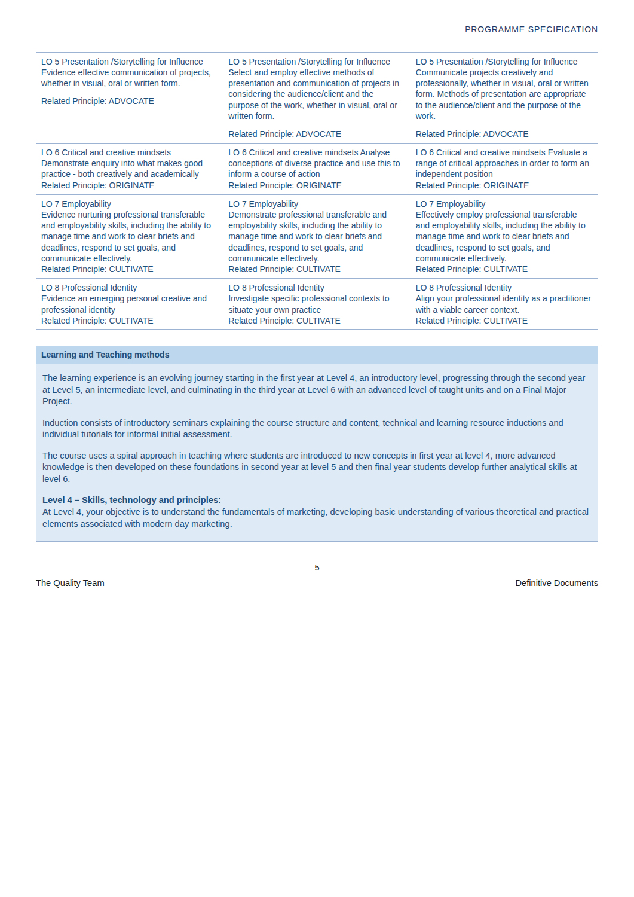PROGRAMME SPECIFICATION
| LO 5 Presentation /Storytelling for Influence Evidence effective communication of projects, whether in visual, oral or written form. Related Principle: ADVOCATE | LO 5 Presentation /Storytelling for Influence Select and employ effective methods of presentation and communication of projects in considering the audience/client and the purpose of the work, whether in visual, oral or written form. Related Principle: ADVOCATE | LO 5 Presentation /Storytelling for Influence Communicate projects creatively and professionally, whether in visual, oral or written form. Methods of presentation are appropriate to the audience/client and the purpose of the work. Related Principle: ADVOCATE |
| LO 6 Critical and creative mindsets Demonstrate enquiry into what makes good practice - both creatively and academically Related Principle: ORIGINATE | LO 6 Critical and creative mindsets Analyse conceptions of diverse practice and use this to inform a course of action Related Principle: ORIGINATE | LO 6 Critical and creative mindsets Evaluate a range of critical approaches in order to form an independent position Related Principle: ORIGINATE |
| LO 7 Employability Evidence nurturing professional transferable and employability skills, including the ability to manage time and work to clear briefs and deadlines, respond to set goals, and communicate effectively. Related Principle: CULTIVATE | LO 7 Employability Demonstrate professional transferable and employability skills, including the ability to manage time and work to clear briefs and deadlines, respond to set goals, and communicate effectively. Related Principle: CULTIVATE | LO 7 Employability Effectively employ professional transferable and employability skills, including the ability to manage time and work to clear briefs and deadlines, respond to set goals, and communicate effectively. Related Principle: CULTIVATE |
| LO 8 Professional Identity Evidence an emerging personal creative and professional identity Related Principle: CULTIVATE | LO 8 Professional Identity Investigate specific professional contexts to situate your own practice Related Principle: CULTIVATE | LO 8 Professional Identity Align your professional identity as a practitioner with a viable career context. Related Principle: CULTIVATE |
Learning and Teaching methods
The learning experience is an evolving journey starting in the first year at Level 4, an introductory level, progressing through the second year at Level 5, an intermediate level, and culminating in the third year at Level 6 with an advanced level of taught units and on a Final Major Project.
Induction consists of introductory seminars explaining the course structure and content, technical and learning resource inductions and individual tutorials for informal initial assessment.
The course uses a spiral approach in teaching where students are introduced to new concepts in first year at level 4, more advanced knowledge is then developed on these foundations in second year at level 5 and then final year students develop further analytical skills at level 6.
Level 4 – Skills, technology and principles:
At Level 4, your objective is to understand the fundamentals of marketing, developing basic understanding of various theoretical and practical elements associated with modern day marketing.
5
The Quality Team Definitive Documents